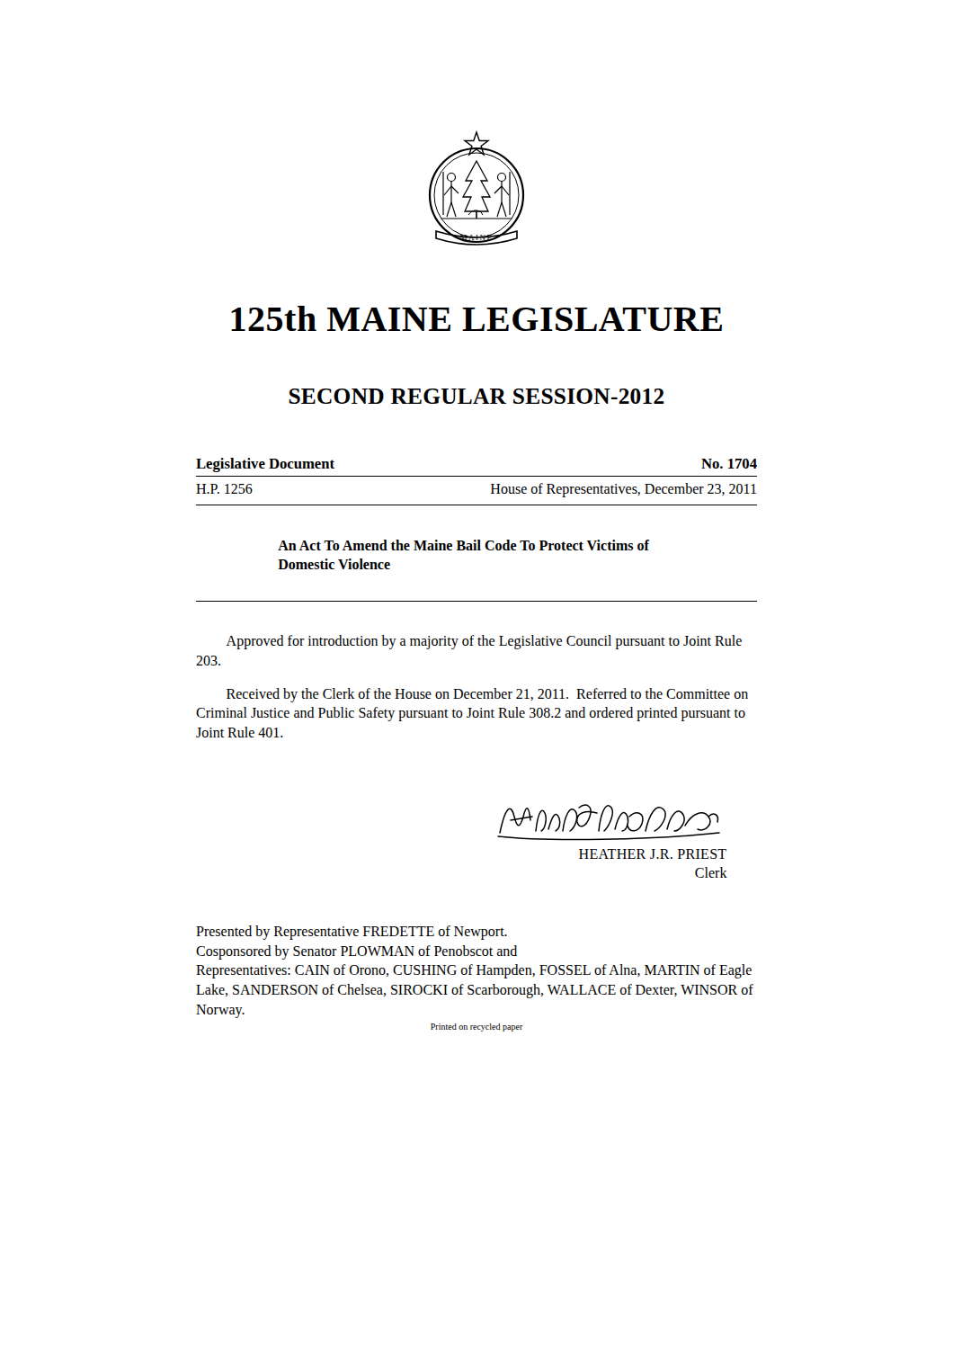MAINE
125th MAINE LEGISLATURE
SECOND REGULAR SESSION-2012
Legislative Document No. 1704
H.P. 1256 House of Representatives, December 23, 2011
An Act To Amend the Maine Bail Code To Protect Victims of
Domestic Violence
Approved for introduction by a majority of the Legislative Council pursuant to Joint Rule 203.
Received by the Clerk of the House on December 21, 2011. Referred to the Committee on Criminal Justice and Public Safety pursuant to Joint Rule 308.2 and ordered printed pursuant to Joint Rule 401.
HEATHER J.R. PRIEST
Clerk
Presented by Representative FREDETTE of Newport.
Cosponsored by Senator PLOWMAN of Penobscot and
Representatives: CAIN of Orono, CUSHING of Hampden, FOSSEL of Alna, MARTIN of Eagle Lake, SANDERSON of Chelsea, SIROCKI of Scarborough, WALLACE of Dexter, WINSOR of Norway.
Printed on recycled paper